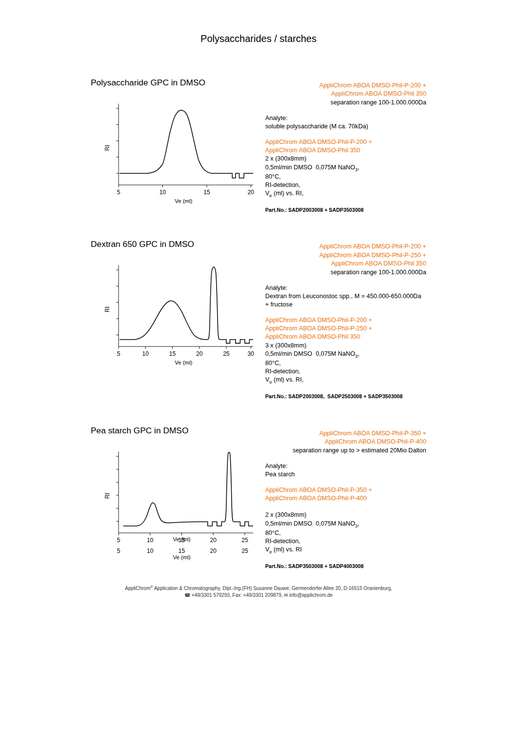Polysaccharides / starches
Polysaccharide GPC in DMSO
RI 5 10 15 20 Ve (ml)
AppliChrom ABOA DMSO-Phil-P-200 +
AppliChrom ABOA DMSO-Phil 350 separation range 100-1.000.000Da
Analyte:
soluble polysaccharide (M ca. 70kDa)
AppliChrom ABOA DMSO-Phil-P-200 + AppliChrom ABOA DMSO-Phil 350 2 x (300x8mm)
0,5ml/min DMSO 0,075M NaNO3,
80°C,
RI-detection,
Ve (ml) vs. RI,
Part.No.: SADP2003008 + SADP3503008
Dextran 650 GPC in DMSO
RI 5 10 15 20 25 30 Ve (ml)
AppliChrom ABOA DMSO-Phil-P-200 +
AppliChrom ABOA DMSO-Phil-P-250 +
AppliChrom ABOA DMSO-Phil 350 separation range 100-1.000.000Da
Analyte:
Dextran from Leuconostoc spp., M = 450.000-650.000Da + fructose
AppliChrom ABOA DMSO-Phil-P-200 + AppliChrom ABOA DMSO-Phil-P-250 + AppliChrom ABOA DMSO-Phil 350 3 x (300x8mm)
0,5ml/min DMSO 0,075M NaNO3,
80°C,
RI-detection,
Ve (ml) vs. RI,
Part.No.: SADP2003008, SADP2503008 + SADP3503008
Pea starch GPC in DMSO
RI 5 10 15 20 25 Ve (ml) 5 10 15 20 25 Ve (ml)
AppliChrom ABOA DMSO-Phil-P-350 +
AppliChrom ABOA DMSO-Phil-P-400 separation range up to > estimated 20Mio Dalton
Analyte:
Pea starch
AppliChrom ABOA DMSO-Phil-P-350 + AppliChrom ABOA DMSO-Phil-P-400
2 x (300x8mm)
0,5ml/min DMSO 0,075M NaNO3,
80°C,
RI-detection,
Ve (ml) vs. RI
Part.No.: SADP3503008 + SADP4003008
AppliChrom® Application & Chromatography, Dipl.-Ing.(FH) Susanne Dauwe, Germendorfer Allee 20, D-16515 Oranienburg,
☎ +49/3301 579293, Fax: +49/3301 209879, ✉ info@applichrom.de